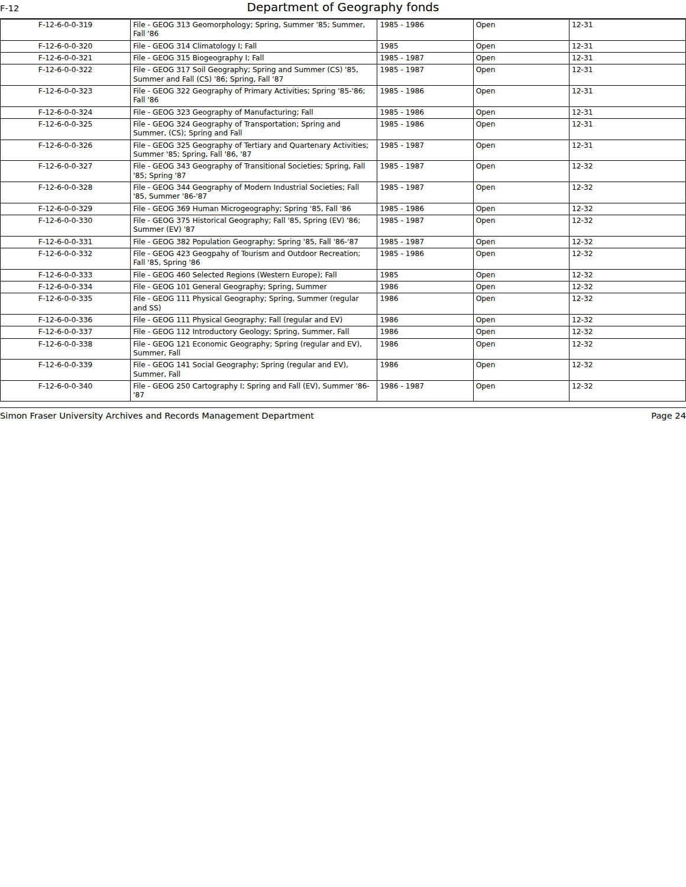F-12
Department of Geography fonds
| F-12-6-0-0-319 | File - GEOG 313 Geomorphology; Spring, Summer '85; Summer, Fall '86 | 1985 - 1986 | Open | 12-31 |
| F-12-6-0-0-320 | File - GEOG 314 Climatology I; Fall | 1985 | Open | 12-31 |
| F-12-6-0-0-321 | File - GEOG 315 Biogeography I; Fall | 1985 - 1987 | Open | 12-31 |
| F-12-6-0-0-322 | File - GEOG 317 Soil Geography; Spring and Summer (CS) '85, Summer and Fall (CS) '86; Spring, Fall '87 | 1985 - 1987 | Open | 12-31 |
| F-12-6-0-0-323 | File - GEOG 322 Geography of Primary Activities; Spring '85-'86; Fall '86 | 1985 - 1986 | Open | 12-31 |
| F-12-6-0-0-324 | File - GEOG 323 Geography of Manufacturing; Fall | 1985 - 1986 | Open | 12-31 |
| F-12-6-0-0-325 | File - GEOG 324 Geography of Transportation; Spring and Summer, (CS); Spring and Fall | 1985 - 1986 | Open | 12-31 |
| F-12-6-0-0-326 | File - GEOG 325 Geography of Tertiary and Quartenary Activities; Summer '85; Spring, Fall '86, '87 | 1985 - 1987 | Open | 12-31 |
| F-12-6-0-0-327 | File - GEOG 343 Geography of Transitional Societies; Spring, Fall '85; Spring '87 | 1985 - 1987 | Open | 12-32 |
| F-12-6-0-0-328 | File - GEOG 344 Geography of Modern Industrial Societies; Fall '85, Summer '86-'87 | 1985 - 1987 | Open | 12-32 |
| F-12-6-0-0-329 | File - GEOG 369 Human Microgeography; Spring '85, Fall '86 | 1985 - 1986 | Open | 12-32 |
| F-12-6-0-0-330 | File - GEOG 375 Historical Geography; Fall '85, Spring (EV) '86; Summer (EV) '87 | 1985 - 1987 | Open | 12-32 |
| F-12-6-0-0-331 | File - GEOG 382 Population Geography; Spring '85, Fall '86-'87 | 1985 - 1987 | Open | 12-32 |
| F-12-6-0-0-332 | File - GEOG 423 Geogpahy of Tourism and Outdoor Recreation; Fall '85, Spring '86 | 1985 - 1986 | Open | 12-32 |
| F-12-6-0-0-333 | File - GEOG 460 Selected Regions (Western Europe); Fall | 1985 | Open | 12-32 |
| F-12-6-0-0-334 | File - GEOG 101 General Geography; Spring, Summer | 1986 | Open | 12-32 |
| F-12-6-0-0-335 | File - GEOG 111 Physical Geography; Spring, Summer (regular and SS) | 1986 | Open | 12-32 |
| F-12-6-0-0-336 | File - GEOG 111 Physical Geography; Fall (regular and EV) | 1986 | Open | 12-32 |
| F-12-6-0-0-337 | File - GEOG 112 Introductory Geology; Spring, Summer, Fall | 1986 | Open | 12-32 |
| F-12-6-0-0-338 | File - GEOG 121 Economic Geography; Spring (regular and EV), Summer, Fall | 1986 | Open | 12-32 |
| F-12-6-0-0-339 | File - GEOG 141 Social Geography; Spring (regular and EV), Summer, Fall | 1986 | Open | 12-32 |
| F-12-6-0-0-340 | File - GEOG 250 Cartography I; Spring and Fall (EV), Summer '86-'87 | 1986 - 1987 | Open | 12-32 |
Simon Fraser University Archives and Records Management Department
Page 24